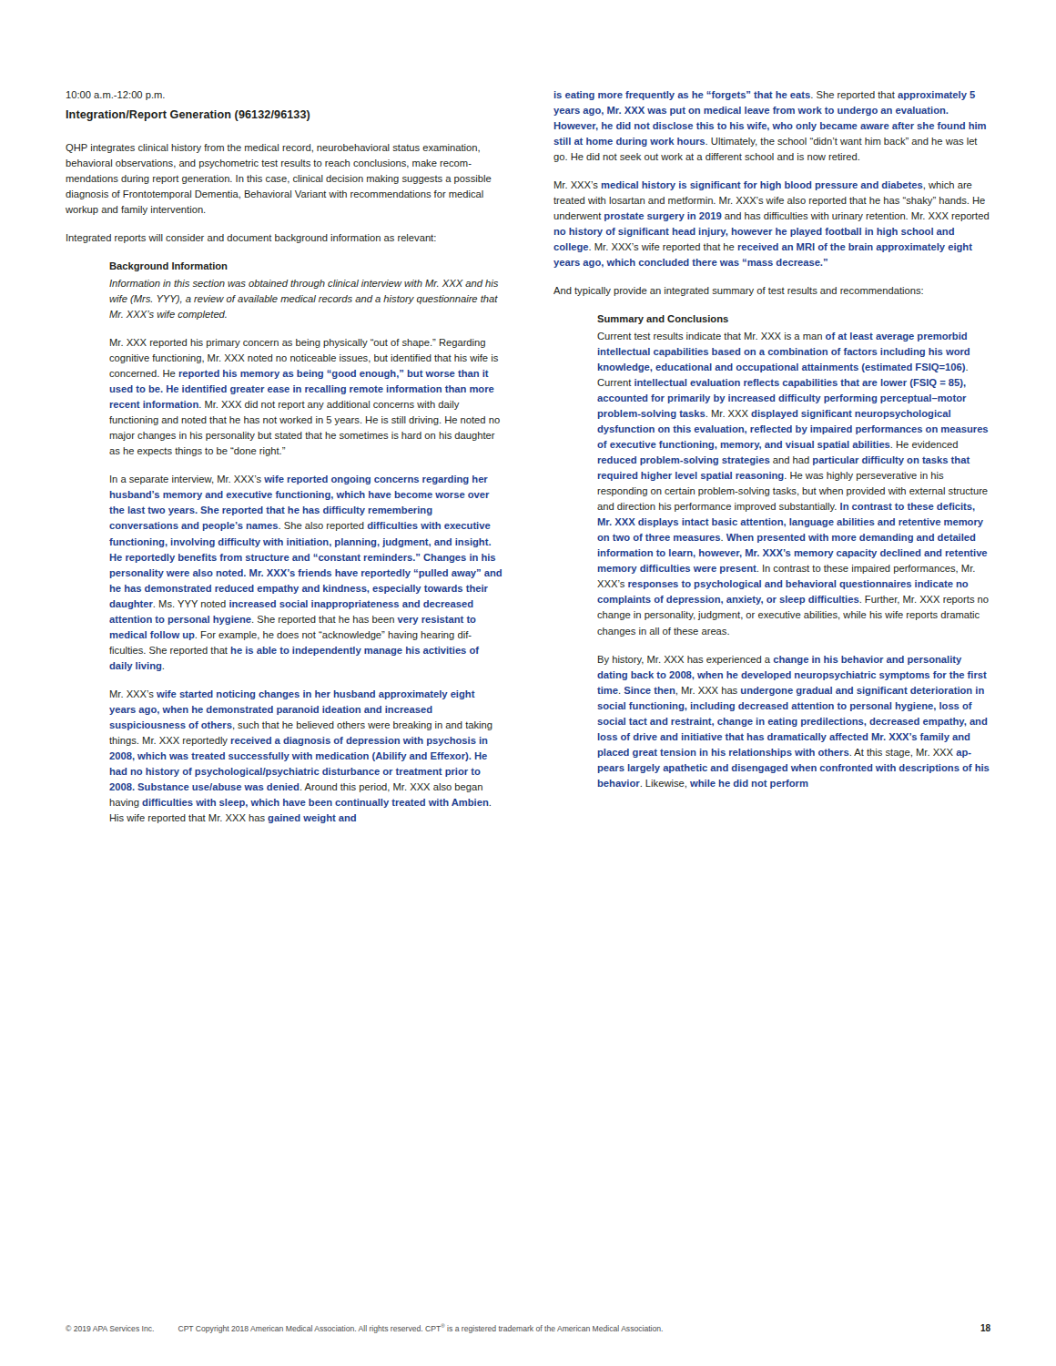10:00 a.m.-12:00 p.m.
Integration/Report Generation (96132/96133)
QHP integrates clinical history from the medical record, neuro­behavioral status examination, behavioral observations, and psychometric test results to reach conclusions, make recom­mendations during report generation. In this case, clinical deci­sion making suggests a possible diagnosis of Frontotemporal Dementia, Behavioral Variant with recommendations for medical workup and family intervention.
Integrated reports will consider and document background infor­mation as relevant:
Background Information
Information in this section was obtained through clinical interview with Mr. XXX and his wife (Mrs. YYY), a review of available medical records and a history questionnaire that Mr. XXX’s wife completed.
Mr. XXX reported his primary concern as being physically “out of shape.” Regarding cognitive functioning, Mr. XXX noted no noticeable issues, but identified that his wife is concerned. He reported his memory as being “good enough,” but worse than it used to be. He identified greater ease in recalling remote in­formation than more recent information. Mr. XXX did not report any additional concerns with daily functioning and noted that he has not worked in 5 years. He is still driving. He noted no major changes in his personality but stated that he sometimes is hard on his daughter as he expects things to be “done right.”
In a separate interview, Mr. XXX’s wife reported ongoing con­cerns regarding her husband’s memory and executive func­tioning, which have become worse over the last two years. She reported that he has difficulty remembering conversations and people’s names. She also reported difficulties with exec­utive functioning, involving difficulty with initiation, planning, judgment, and insight. He reportedly benefits from structure and “constant reminders.” Changes in his personality were also noted. Mr. XXX’s friends have reportedly “pulled away” and he has demonstrated reduced empathy and kindness, especially towards their daughter. Ms. YYY noted increased social inap­propriateness and decreased attention to personal hygiene. She reported that he has been very resistant to medical follow up. For example, he does not “acknowledge” having hearing dif­ficulties. She reported that he is able to independently manage his activities of daily living.
Mr. XXX’s wife started noticing changes in her husband ap­proximately eight years ago, when he demonstrated paranoid ideation and increased suspiciousness of others, such that he believed others were breaking in and taking things. Mr. XXX re­portedly received a diagnosis of depression with psychosis in 2008, which was treated successfully with medication (Abilify and Effexor). He had no history of psychological/psychiatric disturbance or treatment prior to 2008. Substance use/abuse was denied. Around this period, Mr. XXX also began having dif­ficulties with sleep, which have been continually treated with Ambien. His wife reported that Mr. XXX has gained weight and
is eating more frequently as he “forgets” that he eats. She re­ported that approximately 5 years ago, Mr. XXX was put on medical leave from work to undergo an evaluation. However, he did not disclose this to his wife, who only became aware after she found him still at home during work hours. Ultimately, the school “didn’t want him back” and he was let go. He did not seek out work at a different school and is now retired.
Mr. XXX’s medical history is significant for high blood pressure and diabetes, which are treated with losartan and metformin. Mr. XXX’s wife also reported that he has “shaky” hands. He un­derwent prostate surgery in 2019 and has difficulties with uri­nary retention. Mr. XXX reported no history of significant head injury, however he played football in high school and college. Mr. XXX’s wife reported that he received an MRI of the brain ap­proximately eight years ago, which concluded there was “mass decrease.”
And typically provide an integrated summary of test results and recommendations:
Summary and Conclusions
Current test results indicate that Mr. XXX is a man of at least av­erage premorbid intellectual capabilities based on a combina­tion of factors including his word knowledge, educational and occupational attainments (estimated FSIQ=106). Current intel­lectual evaluation reflects capabilities that are lower (FSIQ = 85), accounted for primarily by increased difficulty performing perceptual–motor problem-solving tasks. Mr. XXX displayed significant neuropsychological dysfunction on this evaluation, reflected by impaired performances on measures of executive functioning, memory, and visual spatial abilities. He evidenced reduced problem-solving strategies and had particular difficul­ty on tasks that required higher level spatial reasoning. He was highly perseverative in his responding on certain problem-solv­ing tasks, but when provided with external structure and direc­tion his performance improved substantially. In contrast to these deficits, Mr. XXX displays intact basic attention, language abil­ities and retentive memory on two of three measures. When presented with more demanding and detailed information to learn, however, Mr. XXX’s memory capacity declined and re­tentive memory difficulties were present. In contrast to these impaired performances, Mr. XXX’s responses to psychological and behavioral questionnaires indicate no complaints of de­pression, anxiety, or sleep difficulties. Further, Mr. XXX reports no change in personality, judgment, or executive abilities, while his wife reports dramatic changes in all of these areas.
By history, Mr. XXX has experienced a change in his behavior and personality dating back to 2008, when he developed neu­ropsychiatric symptoms for the first time. Since then, Mr. XXX has undergone gradual and significant deterioration in social functioning, including decreased attention to personal hygiene, loss of social tact and restraint, change in eating predilections, decreased empathy, and loss of drive and initiative that has dramatically affected Mr. XXX’s family and placed great ten­sion in his relationships with others. At this stage, Mr. XXX ap­pears largely apathetic and disengaged when confronted with descriptions of his behavior. Likewise, while he did not perform
© 2019 APA Services Inc. CPT Copyright 2018 American Medical Association. All rights reserved. CPT® is a registered trademark of the American Medical Association. 18